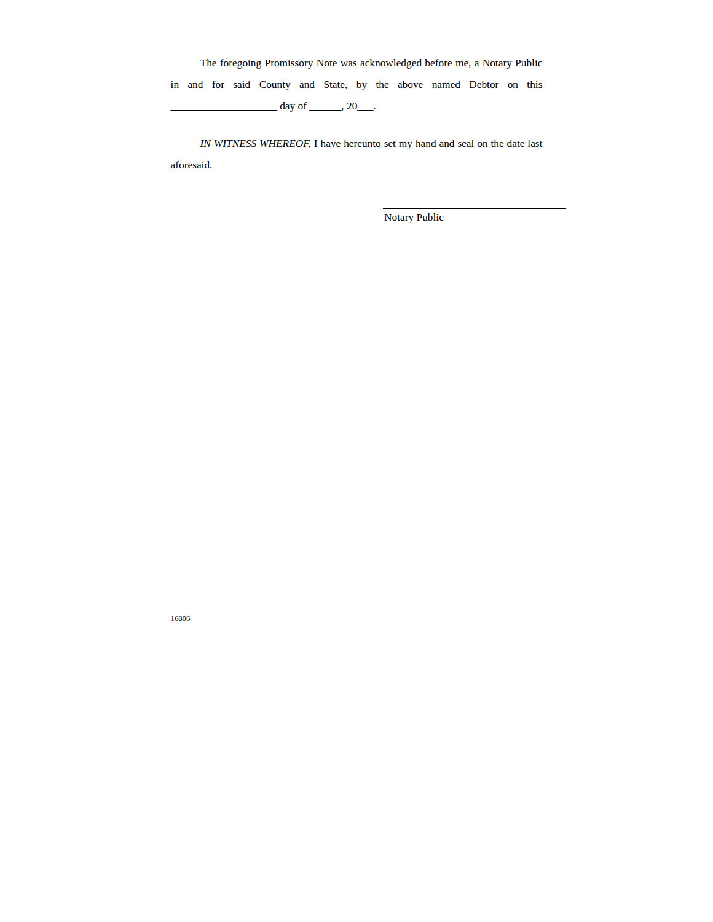The foregoing Promissory Note was acknowledged before me, a Notary Public in and for said County and State, by the above named Debtor on this ____________________ day of ______, 20___.
IN WITNESS WHEREOF, I have hereunto set my hand and seal on the date last aforesaid.
Notary Public
16806